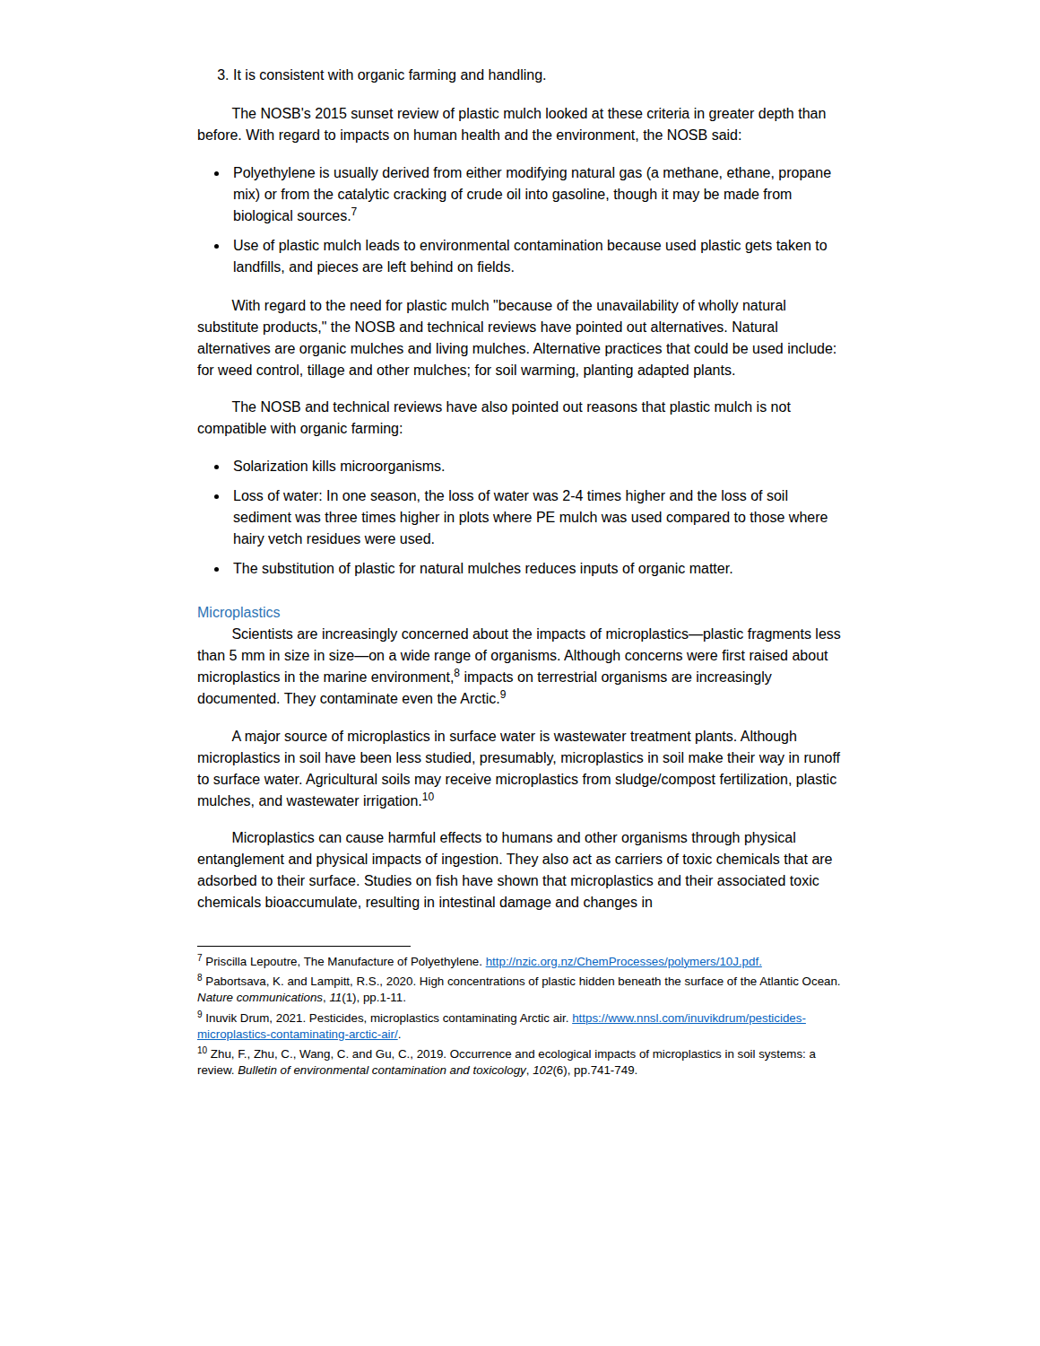It is consistent with organic farming and handling.
The NOSB's 2015 sunset review of plastic mulch looked at these criteria in greater depth than before. With regard to impacts on human health and the environment, the NOSB said:
Polyethylene is usually derived from either modifying natural gas (a methane, ethane, propane mix) or from the catalytic cracking of crude oil into gasoline, though it may be made from biological sources.7
Use of plastic mulch leads to environmental contamination because used plastic gets taken to landfills, and pieces are left behind on fields.
With regard to the need for plastic mulch "because of the unavailability of wholly natural substitute products," the NOSB and technical reviews have pointed out alternatives. Natural alternatives are organic mulches and living mulches. Alternative practices that could be used include: for weed control, tillage and other mulches; for soil warming, planting adapted plants.
The NOSB and technical reviews have also pointed out reasons that plastic mulch is not compatible with organic farming:
Solarization kills microorganisms.
Loss of water: In one season, the loss of water was 2-4 times higher and the loss of soil sediment was three times higher in plots where PE mulch was used compared to those where hairy vetch residues were used.
The substitution of plastic for natural mulches reduces inputs of organic matter.
Microplastics
Scientists are increasingly concerned about the impacts of microplastics—plastic fragments less than 5 mm in size in size—on a wide range of organisms. Although concerns were first raised about microplastics in the marine environment,8 impacts on terrestrial organisms are increasingly documented. They contaminate even the Arctic.9
A major source of microplastics in surface water is wastewater treatment plants. Although microplastics in soil have been less studied, presumably, microplastics in soil make their way in runoff to surface water. Agricultural soils may receive microplastics from sludge/compost fertilization, plastic mulches, and wastewater irrigation.10
Microplastics can cause harmful effects to humans and other organisms through physical entanglement and physical impacts of ingestion. They also act as carriers of toxic chemicals that are adsorbed to their surface. Studies on fish have shown that microplastics and their associated toxic chemicals bioaccumulate, resulting in intestinal damage and changes in
7 Priscilla Lepoutre, The Manufacture of Polyethylene. http://nzic.org.nz/ChemProcesses/polymers/10J.pdf.
8 Pabortsava, K. and Lampitt, R.S., 2020. High concentrations of plastic hidden beneath the surface of the Atlantic Ocean. Nature communications, 11(1), pp.1-11.
9 Inuvik Drum, 2021. Pesticides, microplastics contaminating Arctic air. https://www.nnsl.com/inuvikdrum/pesticides-microplastics-contaminating-arctic-air/.
10 Zhu, F., Zhu, C., Wang, C. and Gu, C., 2019. Occurrence and ecological impacts of microplastics in soil systems: a review. Bulletin of environmental contamination and toxicology, 102(6), pp.741-749.